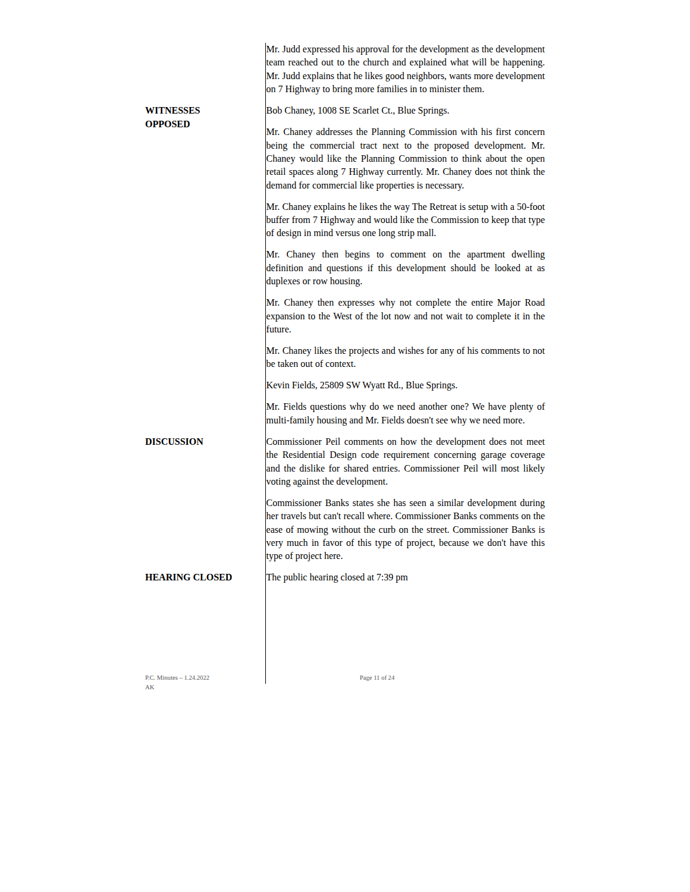| | | Mr. Judd expressed his approval for the development as the development team reached out to the church and explained what will be happening. Mr. Judd explains that he likes good neighbors, wants more development on 7 Highway to bring more families in to minister them. |
| Witnesses Opposed | | Bob Chaney, 1008 SE Scarlet Ct., Blue Springs. Mr. Chaney addresses the Planning Commission with his first concern being the commercial tract next to the proposed development. Mr. Chaney would like the Planning Commission to think about the open retail spaces along 7 Highway currently. Mr. Chaney does not think the demand for commercial like properties is necessary. Mr. Chaney explains he likes the way The Retreat is setup with a 50-foot buffer from 7 Highway and would like the Commission to keep that type of design in mind versus one long strip mall. Mr. Chaney then begins to comment on the apartment dwelling definition and questions if this development should be looked at as duplexes or row housing. Mr. Chaney then expresses why not complete the entire Major Road expansion to the West of the lot now and not wait to complete it in the future. Mr. Chaney likes the projects and wishes for any of his comments to not be taken out of context. Kevin Fields, 25809 SW Wyatt Rd., Blue Springs. Mr. Fields questions why do we need another one? We have plenty of multi-family housing and Mr. Fields doesn't see why we need more. |
| Discussion | | Commissioner Peil comments on how the development does not meet the Residential Design code requirement concerning garage coverage and the dislike for shared entries. Commissioner Peil will most likely voting against the development. Commissioner Banks states she has seen a similar development during her travels but can't recall where. Commissioner Banks comments on the ease of mowing without the curb on the street. Commissioner Banks is very much in favor of this type of project, because we don't have this type of project here. |
| Hearing Closed | | The public hearing closed at 7:39 pm |
P.C. Minutes – 1.24.2022
Page 11 of 24
AK